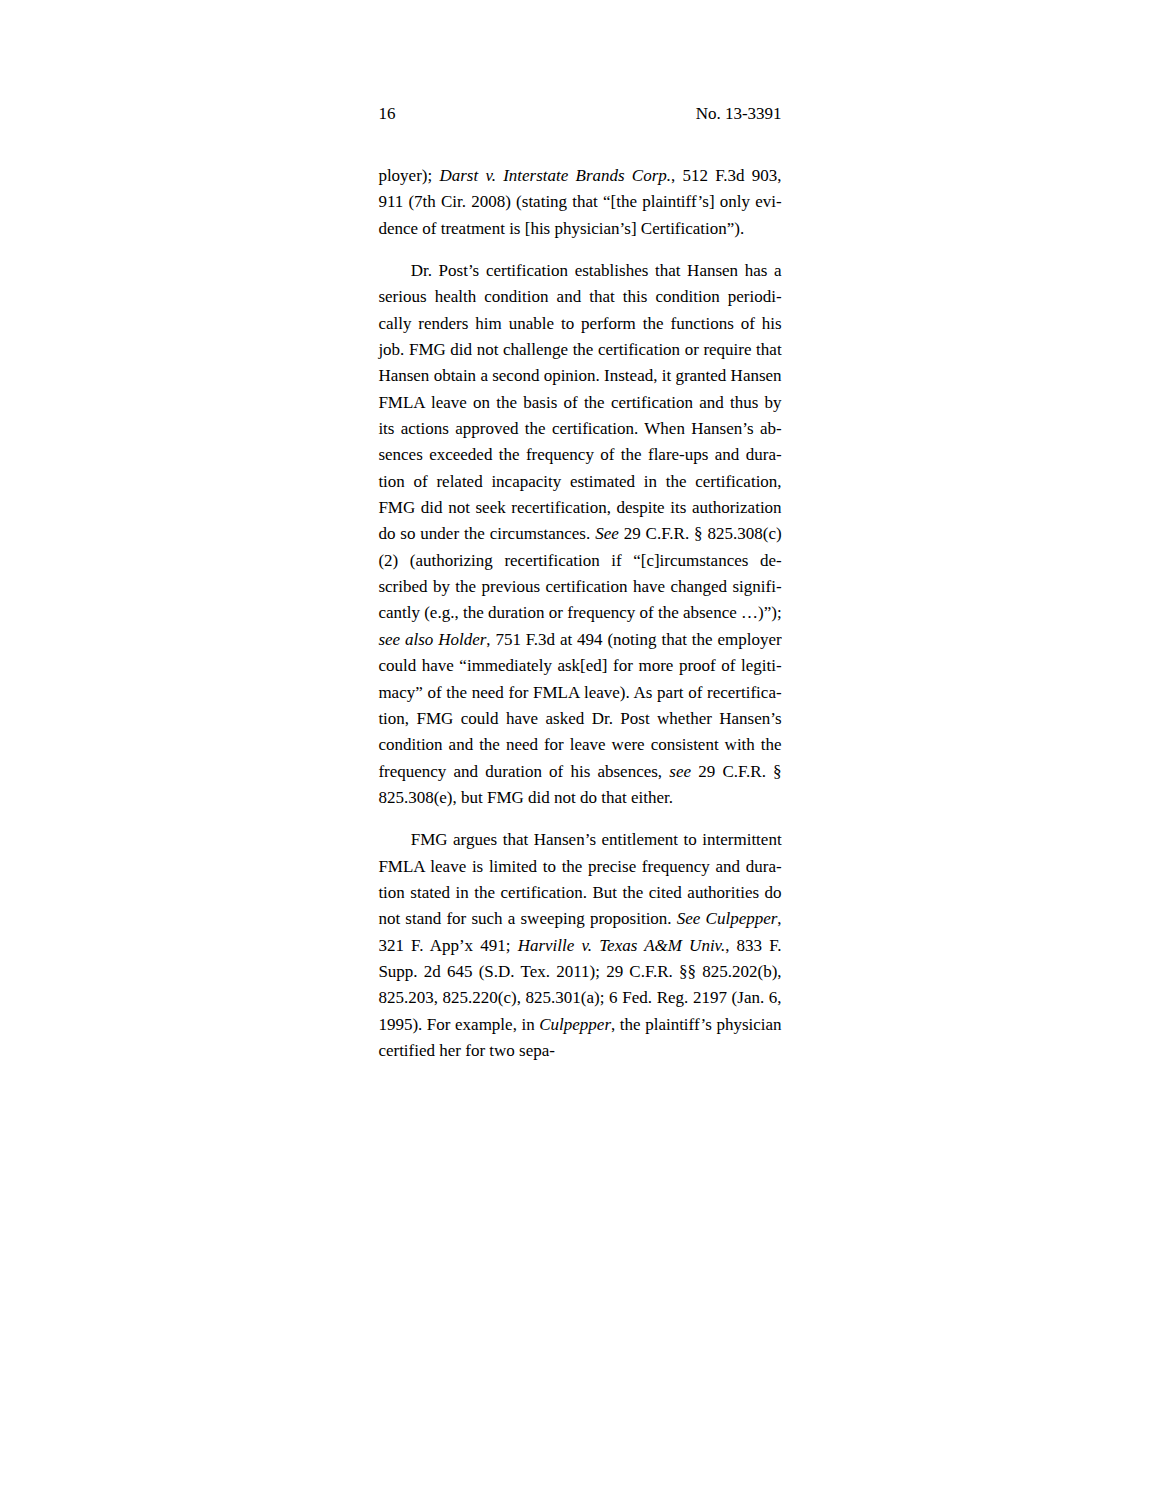16 No. 13-3391
ployer); Darst v. Interstate Brands Corp., 512 F.3d 903, 911 (7th Cir. 2008) (stating that “[the plaintiff’s] only evidence of treatment is [his physician’s] Certification”).
Dr. Post’s certification establishes that Hansen has a serious health condition and that this condition periodically renders him unable to perform the functions of his job. FMG did not challenge the certification or require that Hansen obtain a second opinion. Instead, it granted Hansen FMLA leave on the basis of the certification and thus by its actions approved the certification. When Hansen’s absences exceeded the frequency of the flare-ups and duration of related incapacity estimated in the certification, FMG did not seek recertification, despite its authorization do so under the circumstances. See 29 C.F.R. § 825.308(c)(2) (authorizing recertification if “[c]ircumstances described by the previous certification have changed significantly (e.g., the duration or frequency of the absence …)”); see also Holder, 751 F.3d at 494 (noting that the employer could have “immediately ask[ed] for more proof of legitimacy” of the need for FMLA leave). As part of recertification, FMG could have asked Dr. Post whether Hansen’s condition and the need for leave were consistent with the frequency and duration of his absences, see 29 C.F.R. § 825.308(e), but FMG did not do that either.
FMG argues that Hansen’s entitlement to intermittent FMLA leave is limited to the precise frequency and duration stated in the certification. But the cited authorities do not stand for such a sweeping proposition. See Culpepper, 321 F. App’x 491; Harville v. Texas A&M Univ., 833 F. Supp. 2d 645 (S.D. Tex. 2011); 29 C.F.R. §§ 825.202(b), 825.203, 825.220(c), 825.301(a); 6 Fed. Reg. 2197 (Jan. 6, 1995). For example, in Culpepper, the plaintiff’s physician certified her for two sepa-